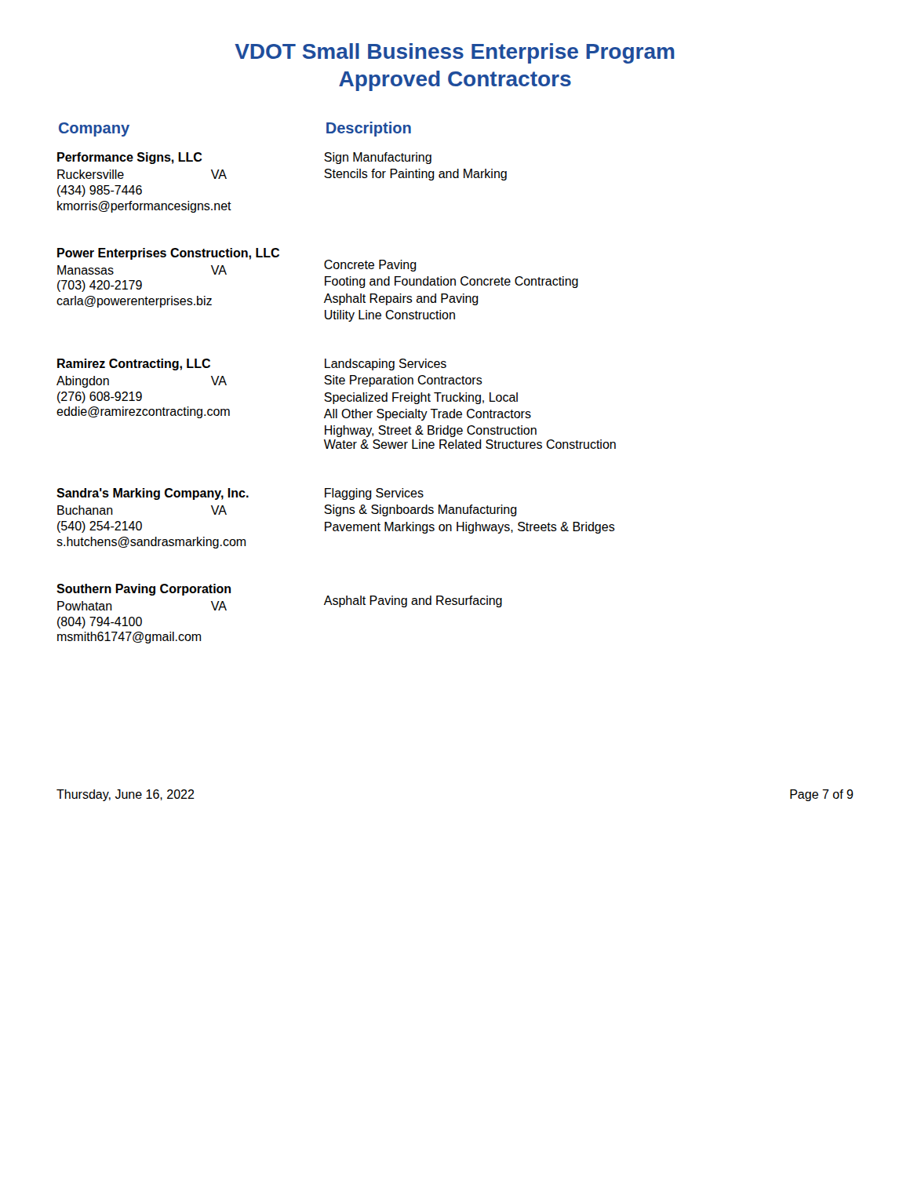VDOT Small Business Enterprise Program
Approved Contractors
Company
Description
Performance Signs, LLC
Ruckersville VA
(434) 985-7446
kmorris@performancesigns.net
Sign Manufacturing
Stencils for Painting and Marking
Power Enterprises Construction, LLC
Manassas VA
(703) 420-2179
carla@powerenterprises.biz
Concrete Paving
Footing and Foundation Concrete Contracting
Asphalt Repairs and Paving
Utility Line Construction
Ramirez Contracting, LLC
Abingdon VA
(276) 608-9219
eddie@ramirezcontracting.com
Landscaping Services
Site Preparation Contractors
Specialized Freight Trucking, Local
All Other Specialty Trade Contractors
Highway, Street & Bridge Construction
Water & Sewer Line Related Structures Construction
Sandra's Marking Company, Inc.
Buchanan VA
(540) 254-2140
s.hutchens@sandrasmarking.com
Flagging Services
Signs & Signboards Manufacturing
Pavement Markings on Highways, Streets & Bridges
Southern Paving Corporation
Powhatan VA
(804) 794-4100
msmith61747@gmail.com
Asphalt Paving and Resurfacing
Thursday, June 16, 2022 Page 7 of 9